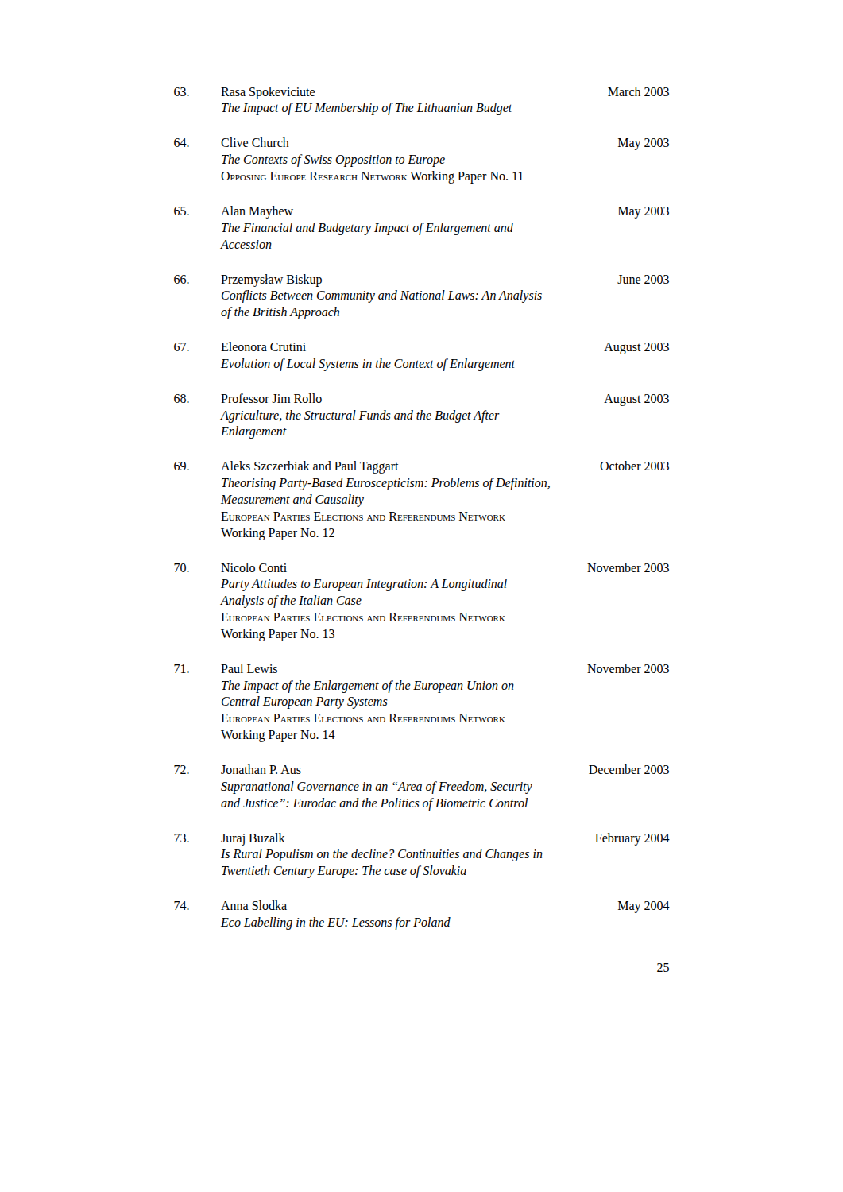| 63. | Rasa Spokeviciute The Impact of EU Membership of The Lithuanian Budget | March 2003 |
| 64. | Clive Church The Contexts of Swiss Opposition to Europe Opposing Europe Research Network Working Paper No. 11 | May 2003 |
| 65. | Alan Mayhew The Financial and Budgetary Impact of Enlargement and Accession | May 2003 |
| 66. | Przemysław Biskup Conflicts Between Community and National Laws: An Analysis of the British Approach | June 2003 |
| 67. | Eleonora Crutini Evolution of Local Systems in the Context of Enlargement | August 2003 |
| 68. | Professor Jim Rollo Agriculture, the Structural Funds and the Budget After Enlargement | August 2003 |
| 69. | Aleks Szczerbiak and Paul Taggart Theorising Party-Based Euroscepticism: Problems of Definition, Measurement and Causality European Parties Elections and Referendums Network Working Paper No. 12 | October 2003 |
| 70. | Nicolo Conti Party Attitudes to European Integration: A Longitudinal Analysis of the Italian Case European Parties Elections and Referendums Network Working Paper No. 13 | November 2003 |
| 71. | Paul Lewis The Impact of the Enlargement of the European Union on Central European Party Systems European Parties Elections and Referendums Network Working Paper No. 14 | November 2003 |
| 72. | Jonathan P. Aus Supranational Governance in an “Area of Freedom, Security and Justice”: Eurodac and the Politics of Biometric Control | December 2003 |
| 73. | Juraj Buzalk Is Rural Populism on the decline? Continuities and Changes in Twentieth Century Europe: The case of Slovakia | February 2004 |
| 74. | Anna Slodka Eco Labelling in the EU: Lessons for Poland | May 2004 |
25